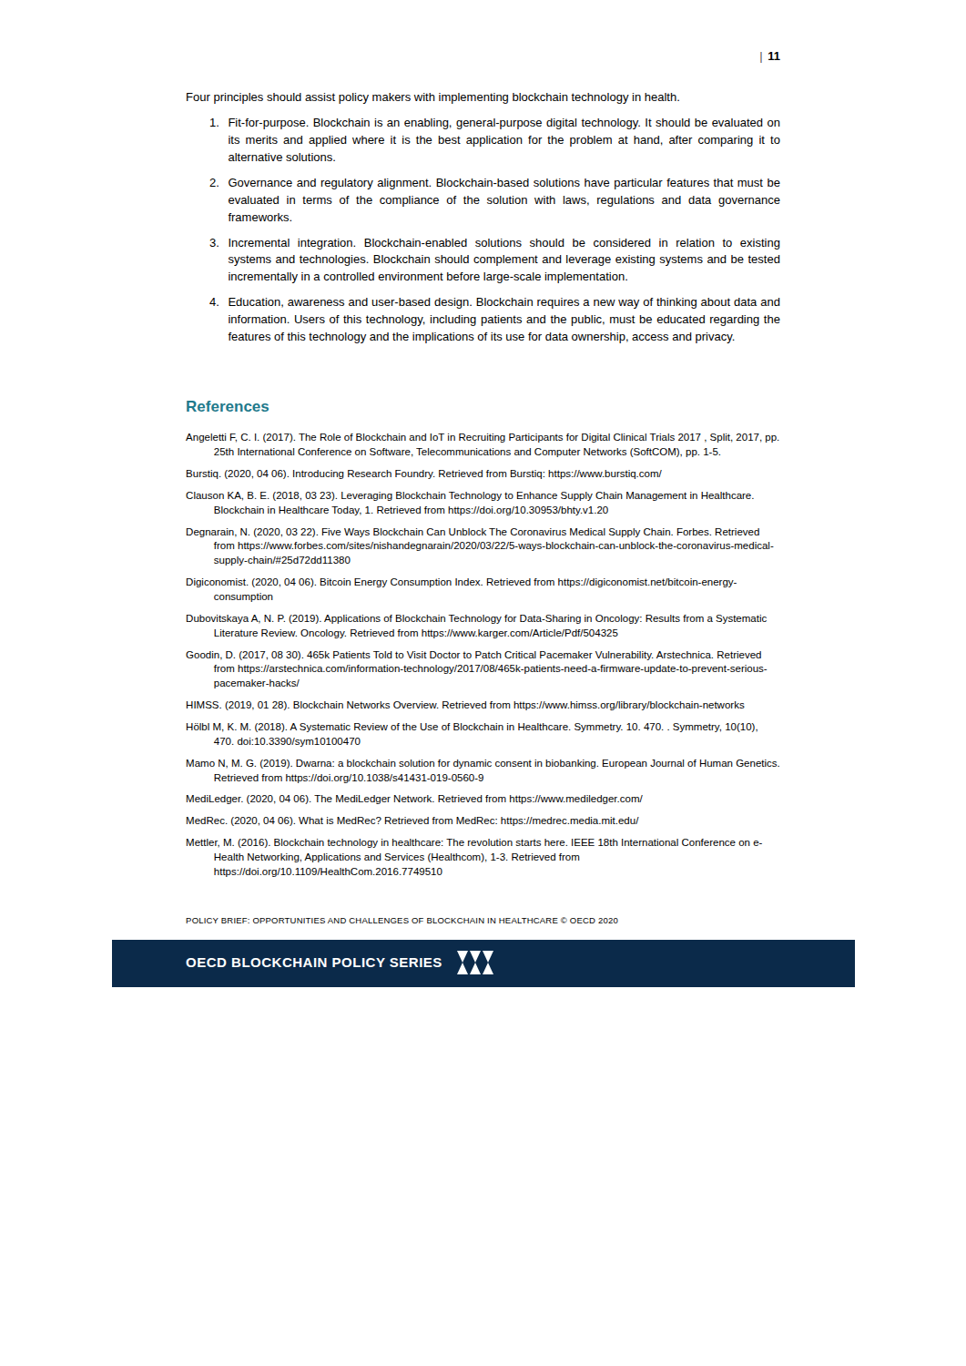| 11
Four principles should assist policy makers with implementing blockchain technology in health.
Fit-for-purpose. Blockchain is an enabling, general-purpose digital technology. It should be evaluated on its merits and applied where it is the best application for the problem at hand, after comparing it to alternative solutions.
Governance and regulatory alignment. Blockchain-based solutions have particular features that must be evaluated in terms of the compliance of the solution with laws, regulations and data governance frameworks.
Incremental integration. Blockchain-enabled solutions should be considered in relation to existing systems and technologies. Blockchain should complement and leverage existing systems and be tested incrementally in a controlled environment before large-scale implementation.
Education, awareness and user-based design. Blockchain requires a new way of thinking about data and information. Users of this technology, including patients and the public, must be educated regarding the features of this technology and the implications of its use for data ownership, access and privacy.
References
Angeletti F, C. I. (2017). The Role of Blockchain and IoT in Recruiting Participants for Digital Clinical Trials 2017 , Split, 2017, pp. 25th International Conference on Software, Telecommunications and Computer Networks (SoftCOM), pp. 1-5.
Burstiq. (2020, 04 06). Introducing Research Foundry. Retrieved from Burstiq: https://www.burstiq.com/
Clauson KA, B. E. (2018, 03 23). Leveraging Blockchain Technology to Enhance Supply Chain Management in Healthcare. Blockchain in Healthcare Today, 1. Retrieved from https://doi.org/10.30953/bhty.v1.20
Degnarain, N. (2020, 03 22). Five Ways Blockchain Can Unblock The Coronavirus Medical Supply Chain. Forbes. Retrieved from https://www.forbes.com/sites/nishandegnarain/2020/03/22/5-ways-blockchain-can-unblock-the-coronavirus-medical-supply-chain/#25d72dd11380
Digiconomist. (2020, 04 06). Bitcoin Energy Consumption Index. Retrieved from https://digiconomist.net/bitcoin-energy-consumption
Dubovitskaya A, N. P. (2019). Applications of Blockchain Technology for Data-Sharing in Oncology: Results from a Systematic Literature Review. Oncology. Retrieved from https://www.karger.com/Article/Pdf/504325
Goodin, D. (2017, 08 30). 465k Patients Told to Visit Doctor to Patch Critical Pacemaker Vulnerability. Arstechnica. Retrieved from https://arstechnica.com/information-technology/2017/08/465k-patients-need-a-firmware-update-to-prevent-serious-pacemaker-hacks/
HIMSS. (2019, 01 28). Blockchain Networks Overview. Retrieved from https://www.himss.org/library/blockchain-networks
Hölbl M, K. M. (2018). A Systematic Review of the Use of Blockchain in Healthcare. Symmetry. 10. 470. . Symmetry, 10(10), 470. doi:10.3390/sym10100470
Mamo N, M. G. (2019). Dwarna: a blockchain solution for dynamic consent in biobanking. European Journal of Human Genetics. Retrieved from https://doi.org/10.1038/s41431-019-0560-9
MediLedger. (2020, 04 06). The MediLedger Network. Retrieved from https://www.mediledger.com/
MedRec. (2020, 04 06). What is MedRec? Retrieved from MedRec: https://medrec.media.mit.edu/
Mettler, M. (2016). Blockchain technology in healthcare: The revolution starts here. IEEE 18th International Conference on e-Health Networking, Applications and Services (Healthcom), 1-3. Retrieved from https://doi.org/10.1109/HealthCom.2016.7749510
POLICY BRIEF: OPPORTUNITIES AND CHALLENGES OF BLOCKCHAIN IN HEALTHCARE © OECD 2020
OECD BLOCKCHAIN POLICY SERIES